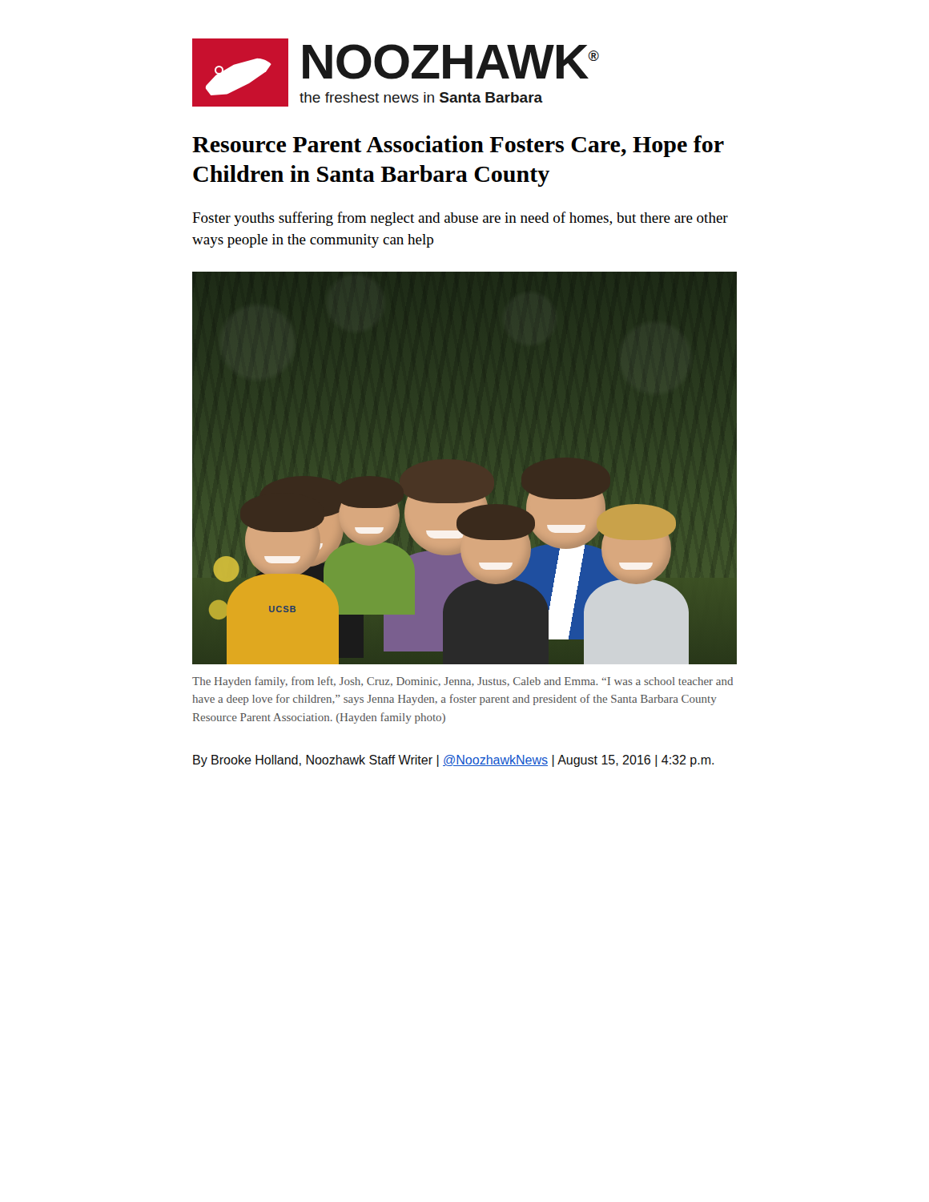NOOZHAWK®
the freshest news in Santa Barbara
Resource Parent Association Fosters Care, Hope for Children in Santa Barbara County
Foster youths suffering from neglect and abuse are in need of homes, but there are other ways people in the community can help
The Hayden family, from left, Josh, Cruz, Dominic, Jenna, Justus, Caleb and Emma. “I was a school teacher and have a deep love for children,” says Jenna Hayden, a foster parent and president of the Santa Barbara County Resource Parent Association. (Hayden family photo)
By Brooke Holland, Noozhawk Staff Writer | @NoozhawkNews | August 15, 2016 | 4:32 p.m.